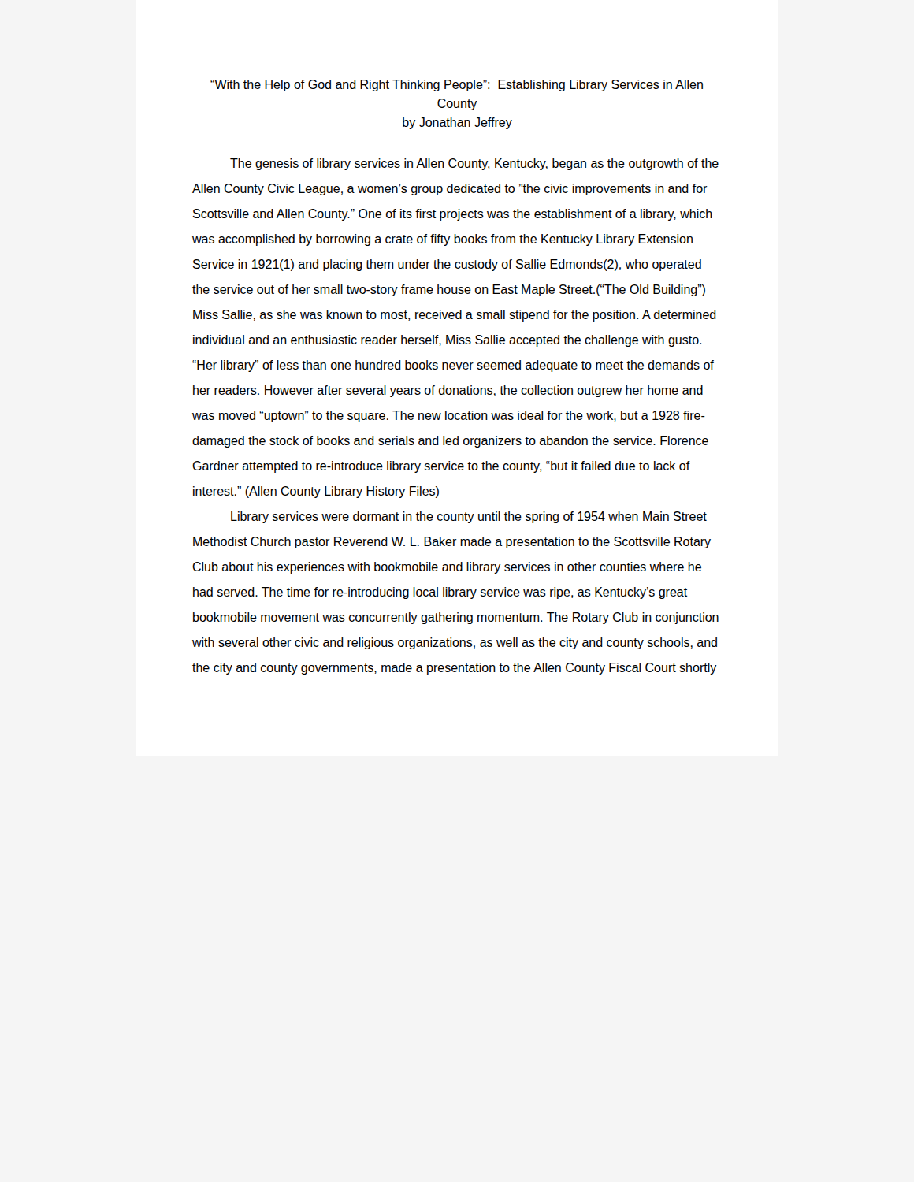“With the Help of God and Right Thinking People”: Establishing Library Services in Allen County by Jonathan Jeffrey
The genesis of library services in Allen County, Kentucky, began as the outgrowth of the Allen County Civic League, a women’s group dedicated to ”the civic improvements in and for Scottsville and Allen County.” One of its first projects was the establishment of a library, which was accomplished by borrowing a crate of fifty books from the Kentucky Library Extension Service in 1921(1) and placing them under the custody of Sallie Edmonds(2), who operated the service out of her small two-story frame house on East Maple Street.(“The Old Building”) Miss Sallie, as she was known to most, received a small stipend for the position. A determined individual and an enthusiastic reader herself, Miss Sallie accepted the challenge with gusto. “Her library” of less than one hundred books never seemed adequate to meet the demands of her readers. However after several years of donations, the collection outgrew her home and was moved “uptown” to the square. The new location was ideal for the work, but a 1928 fire-damaged the stock of books and serials and led organizers to abandon the service. Florence Gardner attempted to re-introduce library service to the county, “but it failed due to lack of interest.” (Allen County Library History Files)
Library services were dormant in the county until the spring of 1954 when Main Street Methodist Church pastor Reverend W. L. Baker made a presentation to the Scottsville Rotary Club about his experiences with bookmobile and library services in other counties where he had served. The time for re-introducing local library service was ripe, as Kentucky’s great bookmobile movement was concurrently gathering momentum. The Rotary Club in conjunction with several other civic and religious organizations, as well as the city and county schools, and the city and county governments, made a presentation to the Allen County Fiscal Court shortly